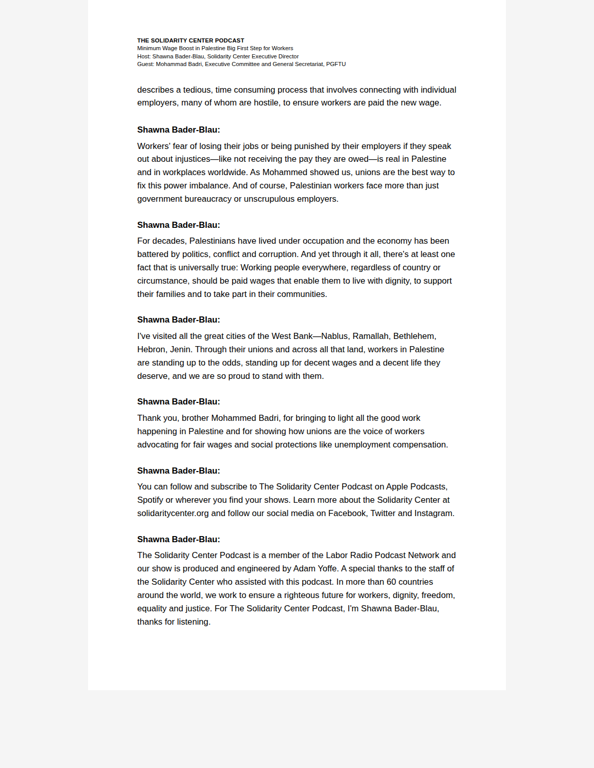THE SOLIDARITY CENTER PODCAST
Minimum Wage Boost in Palestine Big First Step for Workers
Host: Shawna Bader-Blau, Solidarity Center Executive Director
Guest: Mohammad Badri, Executive Committee and General Secretariat, PGFTU
describes a tedious, time consuming process that involves connecting with individual employers, many of whom are hostile, to ensure workers are paid the new wage.
Shawna Bader-Blau:
Workers' fear of losing their jobs or being punished by their employers if they speak out about injustices—like not receiving the pay they are owed—is real in Palestine and in workplaces worldwide. As Mohammed showed us, unions are the best way to fix this power imbalance. And of course, Palestinian workers face more than just government bureaucracy or unscrupulous employers.
Shawna Bader-Blau:
For decades, Palestinians have lived under occupation and the economy has been battered by politics, conflict and corruption. And yet through it all, there's at least one fact that is universally true: Working people everywhere, regardless of country or circumstance, should be paid wages that enable them to live with dignity, to support their families and to take part in their communities.
Shawna Bader-Blau:
I've visited all the great cities of the West Bank—Nablus, Ramallah, Bethlehem, Hebron, Jenin. Through their unions and across all that land, workers in Palestine are standing up to the odds, standing up for decent wages and a decent life they deserve, and we are so proud to stand with them.
Shawna Bader-Blau:
Thank you, brother Mohammed Badri, for bringing to light all the good work happening in Palestine and for showing how unions are the voice of workers advocating for fair wages and social protections like unemployment compensation.
Shawna Bader-Blau:
You can follow and subscribe to The Solidarity Center Podcast on Apple Podcasts, Spotify or wherever you find your shows. Learn more about the Solidarity Center at solidaritycenter.org and follow our social media on Facebook, Twitter and Instagram.
Shawna Bader-Blau:
The Solidarity Center Podcast is a member of the Labor Radio Podcast Network and our show is produced and engineered by Adam Yoffe. A special thanks to the staff of the Solidarity Center who assisted with this podcast. In more than 60 countries around the world, we work to ensure a righteous future for workers, dignity, freedom, equality and justice. For The Solidarity Center Podcast, I'm Shawna Bader-Blau, thanks for listening.